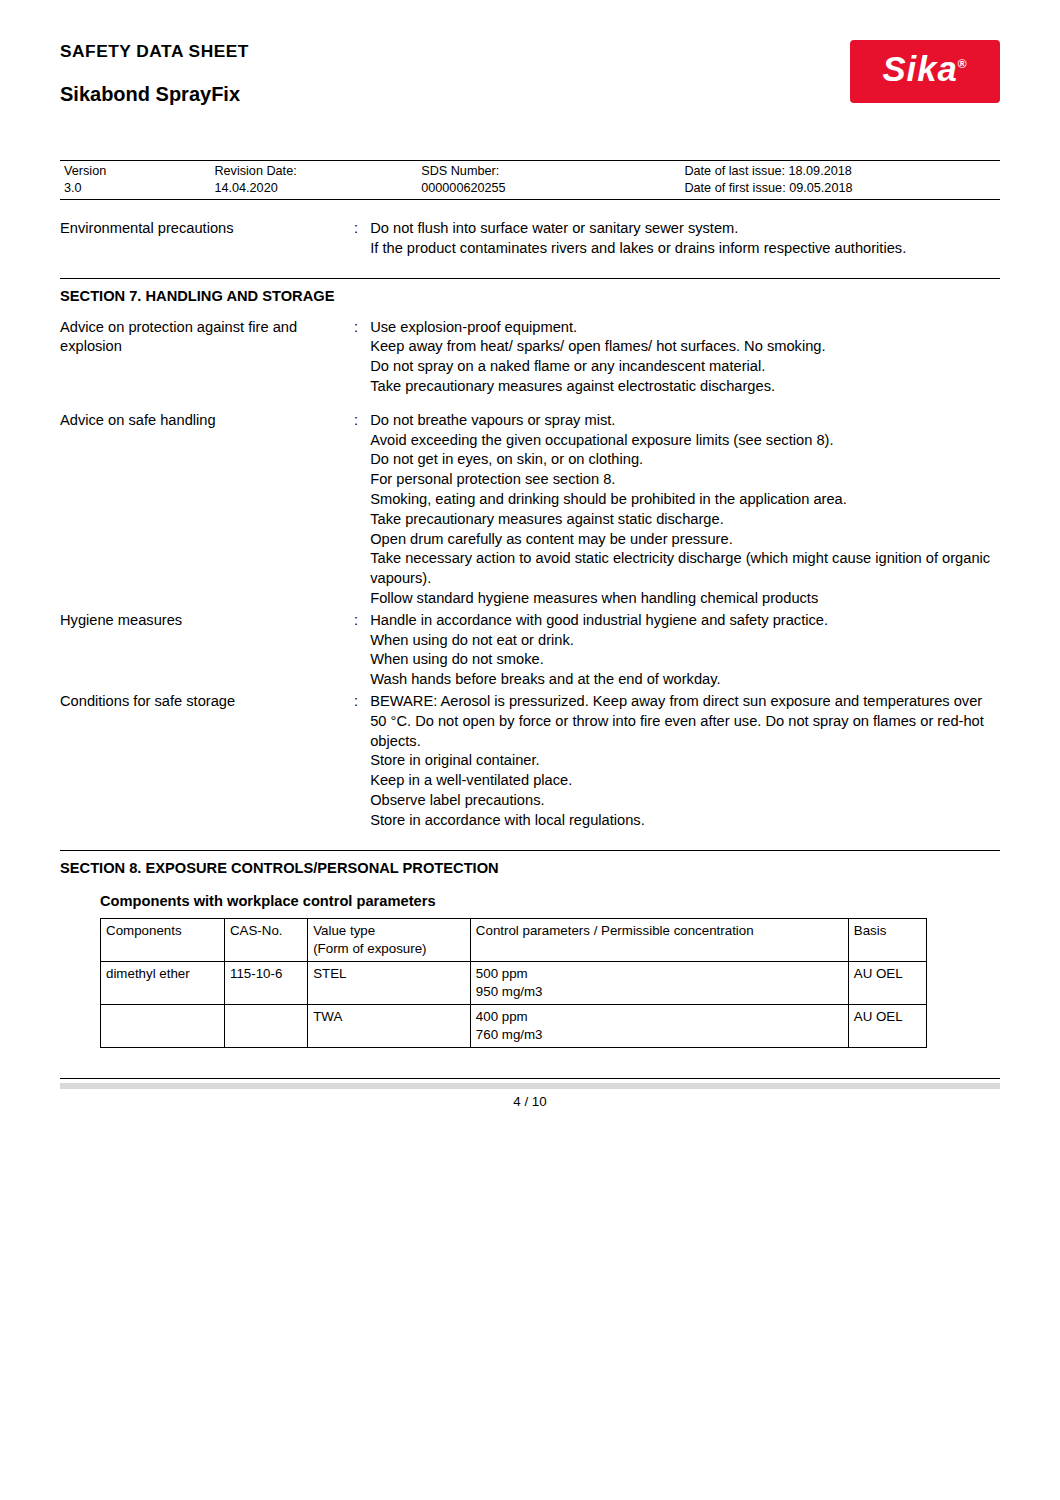SAFETY DATA SHEET
Sikabond SprayFix
Sika®
| Version 3.0 | Revision Date: 14.04.2020 | SDS Number: 000000620255 | Date of last issue: 18.09.2018 Date of first issue: 09.05.2018 |
| Environmental precautions | : | Do not flush into surface water or sanitary sewer system. If the product contaminates rivers and lakes or drains inform respective authorities. |
SECTION 7. HANDLING AND STORAGE
| Advice on protection against fire and explosion | : | Use explosion-proof equipment. Keep away from heat/ sparks/ open flames/ hot surfaces. No smoking. Do not spray on a naked flame or any incandescent material. Take precautionary measures against electrostatic discharges. |
| Advice on safe handling | : | Do not breathe vapours or spray mist. Avoid exceeding the given occupational exposure limits (see section 8). Do not get in eyes, on skin, or on clothing. For personal protection see section 8. Smoking, eating and drinking should be prohibited in the application area. Take precautionary measures against static discharge. Open drum carefully as content may be under pressure. Take necessary action to avoid static electricity discharge (which might cause ignition of organic vapours). Follow standard hygiene measures when handling chemical products |
| Hygiene measures | : | Handle in accordance with good industrial hygiene and safety practice. When using do not eat or drink. When using do not smoke. Wash hands before breaks and at the end of workday. |
| Conditions for safe storage | : | BEWARE: Aerosol is pressurized. Keep away from direct sun exposure and temperatures over 50 °C. Do not open by force or throw into fire even after use. Do not spray on flames or red-hot objects. Store in original container. Keep in a well-ventilated place. Observe label precautions. Store in accordance with local regulations. |
SECTION 8. EXPOSURE CONTROLS/PERSONAL PROTECTION
Components with workplace control parameters
| Components | CAS-No. | Value type (Form of exposure) | Control parameters / Permissible concentration | Basis |
| --- | --- | --- | --- | --- |
| dimethyl ether | 115-10-6 | STEL | 500 ppm 950 mg/m3 | AU OEL |
| | | TWA | 400 ppm 760 mg/m3 | AU OEL |
4 / 10